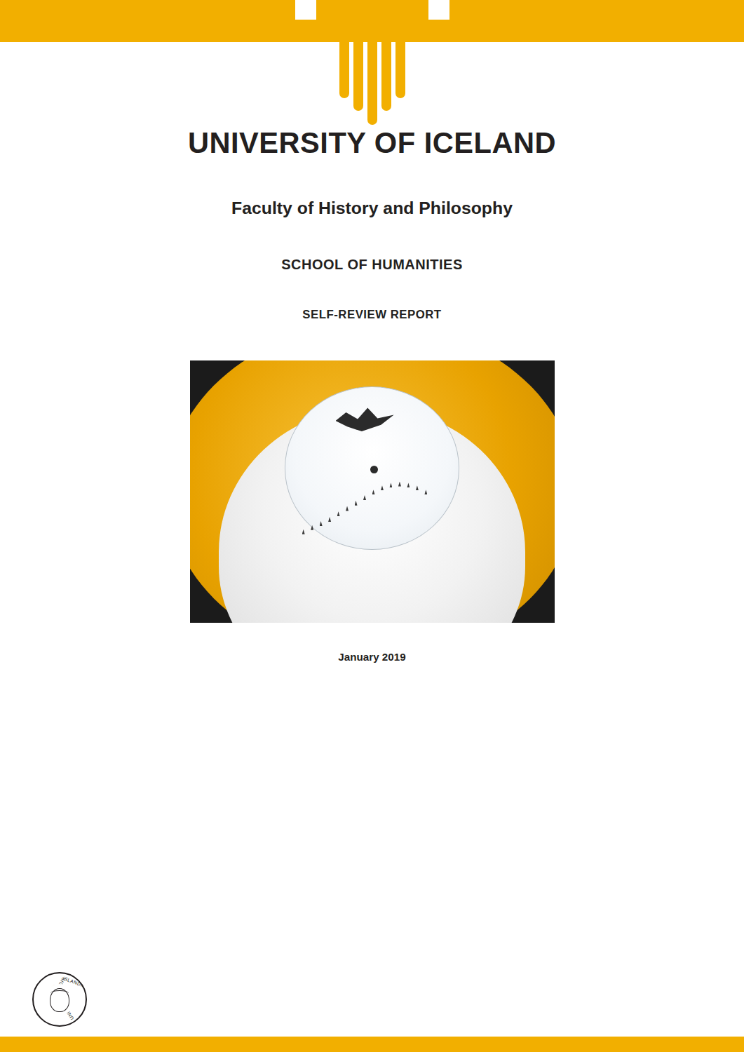UNIVERSITY OF ICELAND
Faculty of History and Philosophy
SCHOOL OF HUMANITIES
SELF-REVIEW REPORT
January 2019
UNIVERSITATIS ISLANDIAE SIGILLUM